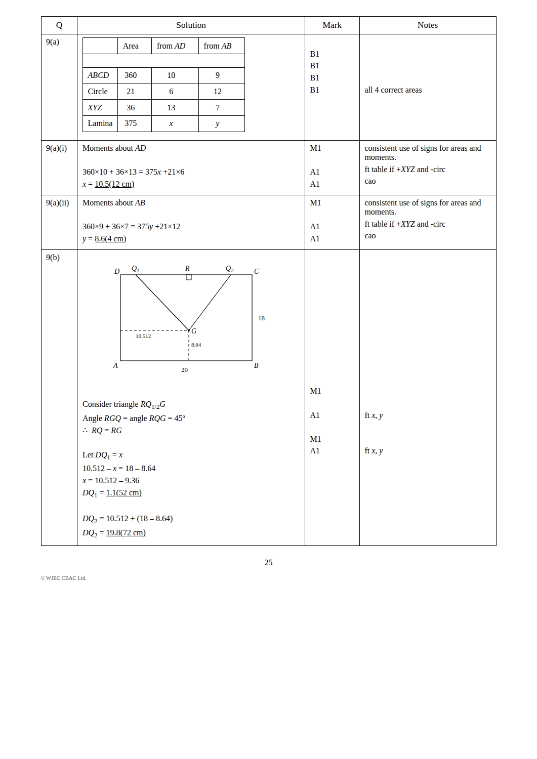| Q | Solution | Mark | Notes |
| --- | --- | --- | --- |
| 9(a) | / / Area / from AD / from AB / / --- / --- / --- / --- / / ABCD / 360 / 10 / 9 / / Circle / 21 / 6 / 12 / / XYZ / 36 / 13 / 7 / / Lamina / 375 / x / y / | B1 B1 B1 B1 | all 4 correct areas |
| 9(a)(i) | Moments about AD 360×10 + 36×13 = 375 x +21×6 x = 10.5(12 cm) | M1 A1 A1 | consistent use of signs for areas and moments. ft table if + XYZ and -circ cao |
| 9(a)(ii) | Moments about AB 360×9 + 36×7 = 375 y +21×12 y = 8.6(4 cm) | M1 A1 A1 | consistent use of signs for areas and moments. ft table if + XYZ and -circ cao |
| 9(b) | D C A B Q 1 R Q 2 G 10.512 8.64 18 20 Consider triangle RQ 1/2 G Angle RGQ = angle RQG = 45º ∴ RQ = RG Let DQ 1 = x 10.512 – x = 18 – 8.64 x = 10.512 – 9.36 DQ 1 = 1.1(52 cm) DQ 2 = 10.512 + (18 – 8.64) DQ 2 = 19.8(72 cm) | M1 A1 M1 A1 | ft x , y ft x , y |
25
© WJEC CBAC Ltd.